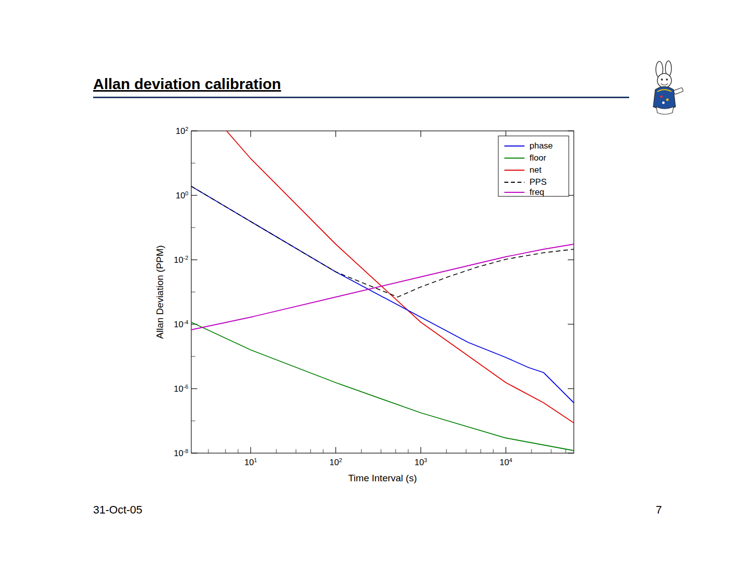Allan deviation calibration
102 100 10-2 10-4 10-6 10-8 101 102 103 104 Time Interval (s) Allan Deviation (PPM) phase floor net PPS freq
31-Oct-05
7